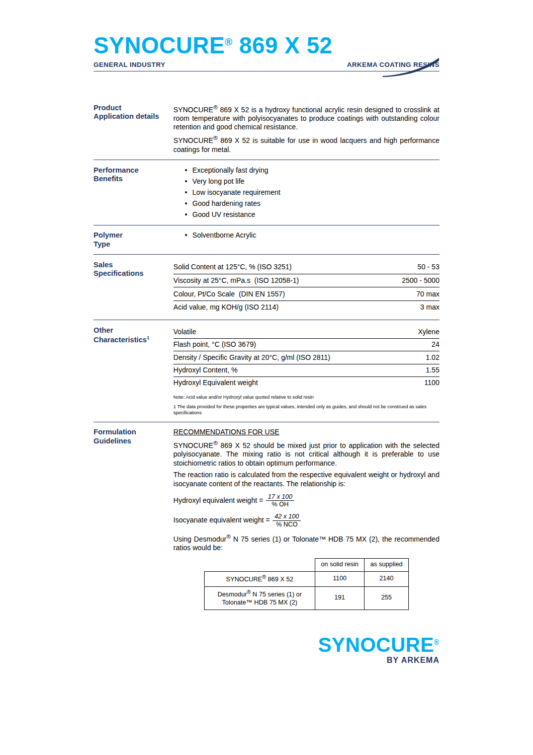SYNOCURE® 869 X 52
GENERAL INDUSTRY ARKEMA COATING RESINS
Product
Application details
SYNOCURE® 869 X 52 is a hydroxy functional acrylic resin designed to crosslink at room temperature with polyisocyanates to produce coatings with outstanding colour retention and good chemical resistance.
SYNOCURE® 869 X 52 is suitable for use in wood lacquers and high performance coatings for metal.
Performance
Benefits
Exceptionally fast drying
Very long pot life
Low isocyanate requirement
Good hardening rates
Good UV resistance
Polymer
Type
Solventborne Acrylic
Sales
Specifications
| Solid Content at 125°C, % (ISO 3251) | 50 - 53 |
| Viscosity at 25°C, mPa.s (ISO 12058-1) | 2500 - 5000 |
| Colour, Pt/Co Scale (DIN EN 1557) | 70 max |
| Acid value, mg KOH/g (ISO 2114) | 3 max |
Other
Characteristics1
| Volatile | Xylene |
| Flash point, °C (ISO 3679) | 24 |
| Density / Specific Gravity at 20°C, g/ml (ISO 2811) | 1.02 |
| Hydroxyl Content, % | 1.55 |
| Hydroxyl Equivalent weight | 1100 |
Note: Acid value and/or Hydroxyl value quoted relative to solid resin
1 The data provided for these properties are typical values, intended only as guides, and should not be construed as sales specifications
Formulation
Guidelines
RECOMMENDATIONS FOR USE
SYNOCURE® 869 X 52 should be mixed just prior to application with the selected polyisocyanate. The mixing ratio is not critical although it is preferable to use stoichiometric ratios to obtain optimum performance.
The reaction ratio is calculated from the respective equivalent weight or hydroxyl and isocyanate content of the reactants. The relationship is:
Hydroxyl equivalent weight = 17 x 100 % OH
Isocyanate equivalent weight = 42 x 100 % NCO
Using Desmodur® N 75 series (1) or Tolonate™ HDB 75 MX (2), the recommended ratios would be:
| | on solid resin | as supplied |
| SYNOCURE ® 869 X 52 | 1100 | 2140 |
| Desmodur ® N 75 series (1) or Tolonate™ HDB 75 MX (2) | 191 | 255 |
SYNOCURE®
BY ARKEMA